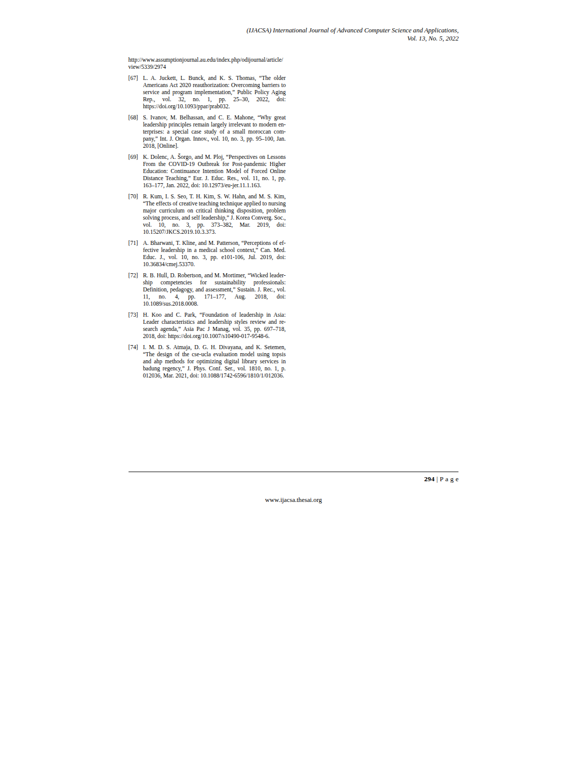(IJACSA) International Journal of Advanced Computer Science and Applications, Vol. 13, No. 5, 2022
http://www.assumptionjournal.au.edu/index.php/odijournal/article/view/5339/2974
[67] L. A. Juckett, L. Bunck, and K. S. Thomas, “The older Americans Act 2020 reauthorization: Overcoming barriers to service and program implementation,” Public Policy Aging Rep., vol. 32, no. 1, pp. 25–30, 2022, doi: https://doi.org/10.1093/ppar/prab032.
[68] S. Ivanov, M. Belhassan, and C. E. Mahone, “Why great leadership principles remain largely irrelevant to modern enterprises: a special case study of a small moroccan company,” Int. J. Organ. Innov., vol. 10, no. 3, pp. 95–100, Jan. 2018, [Online].
[69] K. Dolenc, A. Šorgo, and M. Ploj, “Perspectives on Lessons From the COVID-19 Outbreak for Post-pandemic Higher Education: Continuance Intention Model of Forced Online Distance Teaching,” Eur. J. Educ. Res., vol. 11, no. 1, pp. 163–177, Jan. 2022, doi: 10.12973/eu-jer.11.1.163.
[70] R. Kum, I. S. Seo, T. H. Kim, S. W. Hahn, and M. S. Kim, “The effects of creative teaching technique applied to nursing major curriculum on critical thinking disposition, problem solving process, and self leadership,” J. Korea Converg. Soc., vol. 10, no. 3, pp. 373–382, Mar. 2019, doi: 10.15207/JKCS.2019.10.3.373.
[71] A. Bharwani, T. Kline, and M. Patterson, “Perceptions of effective leadership in a medical school context,” Can. Med. Educ. J., vol. 10, no. 3, pp. e101-106, Jul. 2019, doi: 10.36834/cmej.53370.
[72] R. B. Hull, D. Robertson, and M. Mortimer, “Wicked leadership competencies for sustainability professionals: Definition, pedagogy, and assessment,” Sustain. J. Rec., vol. 11, no. 4, pp. 171–177, Aug. 2018, doi: 10.1089/sus.2018.0008.
[73] H. Koo and C. Park, “Foundation of leadership in Asia: Leader characteristics and leadership styles review and research agenda,” Asia Pac J Manag, vol. 35, pp. 697–718, 2018, doi: https://doi.org/10.1007/s10490-017-9548-6.
[74] I. M. D. S. Atmaja, D. G. H. Divayana, and K. Setemen, “The design of the cse-ucla evaluation model using topsis and ahp methods for optimizing digital library services in badung regency,” J. Phys. Conf. Ser., vol. 1810, no. 1, p. 012036, Mar. 2021, doi: 10.1088/1742-6596/1810/1/012036.
294 | P a g e
www.ijacsa.thesai.org